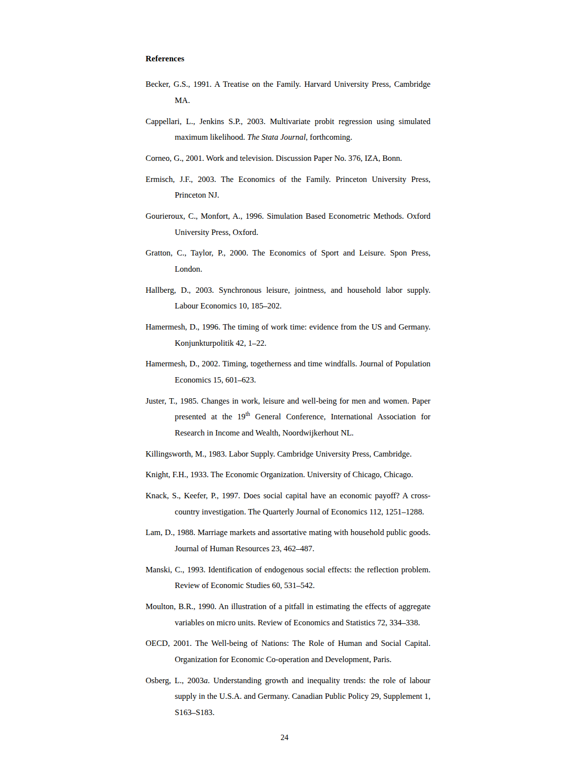References
Becker, G.S., 1991. A Treatise on the Family. Harvard University Press, Cambridge MA.
Cappellari, L., Jenkins S.P., 2003. Multivariate probit regression using simulated maximum likelihood. The Stata Journal, forthcoming.
Corneo, G., 2001. Work and television. Discussion Paper No. 376, IZA, Bonn.
Ermisch, J.F., 2003. The Economics of the Family. Princeton University Press, Princeton NJ.
Gourieroux, C., Monfort, A., 1996. Simulation Based Econometric Methods. Oxford University Press, Oxford.
Gratton, C., Taylor, P., 2000. The Economics of Sport and Leisure. Spon Press, London.
Hallberg, D., 2003. Synchronous leisure, jointness, and household labor supply. Labour Economics 10, 185–202.
Hamermesh, D., 1996. The timing of work time: evidence from the US and Germany. Konjunkturpolitik 42, 1–22.
Hamermesh, D., 2002. Timing, togetherness and time windfalls. Journal of Population Economics 15, 601–623.
Juster, T., 1985. Changes in work, leisure and well-being for men and women. Paper presented at the 19th General Conference, International Association for Research in Income and Wealth, Noordwijkerhout NL.
Killingsworth, M., 1983. Labor Supply. Cambridge University Press, Cambridge.
Knight, F.H., 1933. The Economic Organization. University of Chicago, Chicago.
Knack, S., Keefer, P., 1997. Does social capital have an economic payoff? A cross-country investigation. The Quarterly Journal of Economics 112, 1251–1288.
Lam, D., 1988. Marriage markets and assortative mating with household public goods. Journal of Human Resources 23, 462–487.
Manski, C., 1993. Identification of endogenous social effects: the reflection problem. Review of Economic Studies 60, 531–542.
Moulton, B.R., 1990. An illustration of a pitfall in estimating the effects of aggregate variables on micro units. Review of Economics and Statistics 72, 334–338.
OECD, 2001. The Well-being of Nations: The Role of Human and Social Capital. Organization for Economic Co-operation and Development, Paris.
Osberg, L., 2003a. Understanding growth and inequality trends: the role of labour supply in the U.S.A. and Germany. Canadian Public Policy 29, Supplement 1, S163–S183.
24